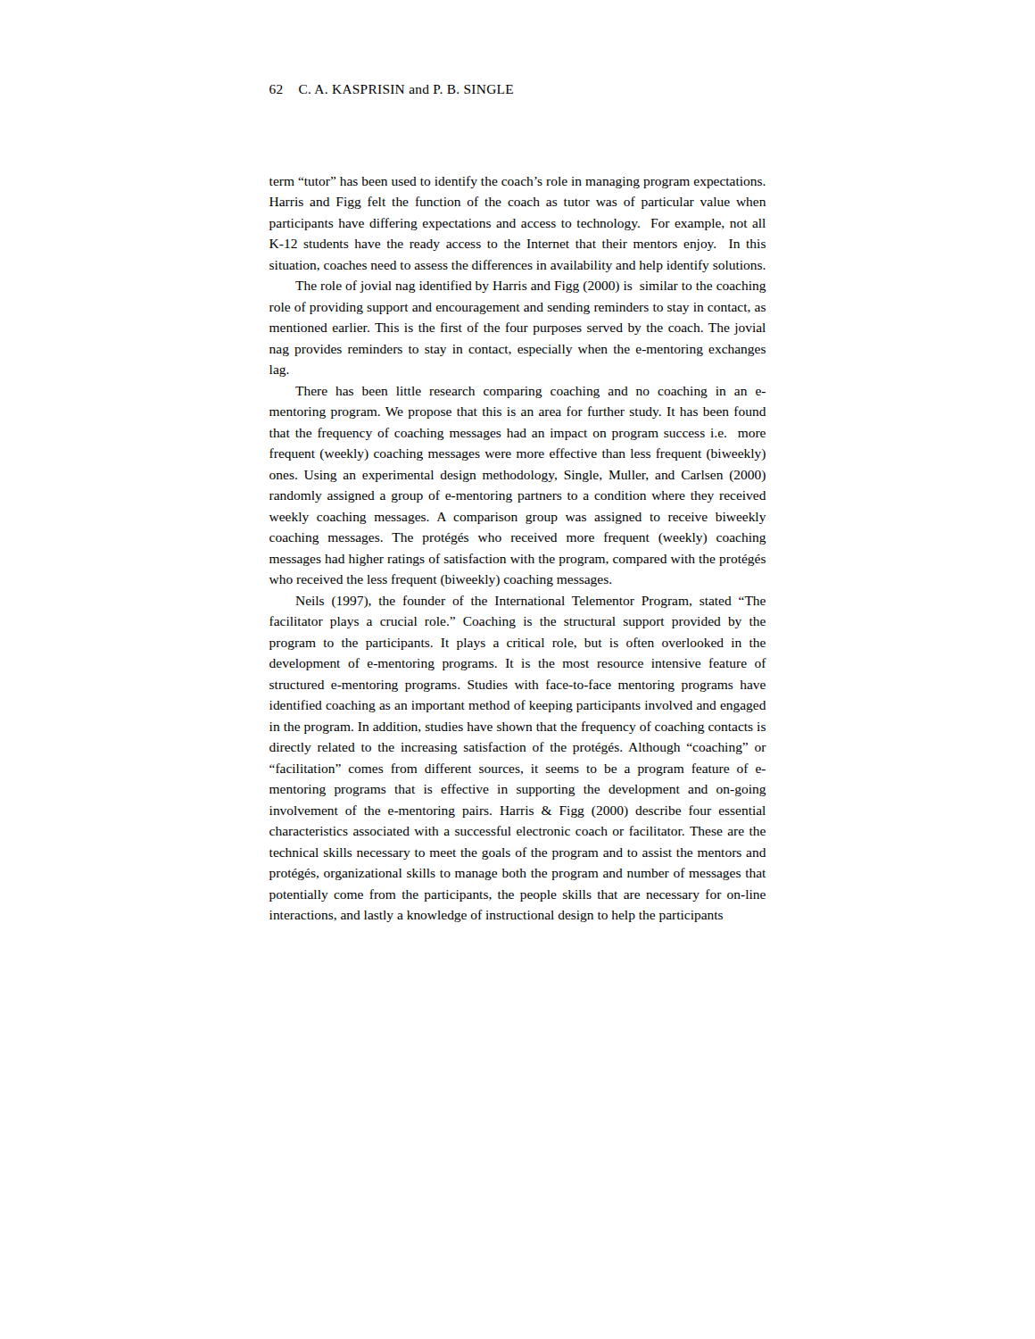62 C. A. KASPRISIN and P. B. SINGLE
term “tutor” has been used to identify the coach’s role in managing program expectations. Harris and Figg felt the function of the coach as tutor was of particular value when participants have differing expectations and access to technology. For example, not all K-12 students have the ready access to the Internet that their mentors enjoy. In this situation, coaches need to assess the differences in availability and help identify solutions.
The role of jovial nag identified by Harris and Figg (2000) is similar to the coaching role of providing support and encouragement and sending reminders to stay in contact, as mentioned earlier. This is the first of the four purposes served by the coach. The jovial nag provides reminders to stay in contact, especially when the e-mentoring exchanges lag.
There has been little research comparing coaching and no coaching in an e-mentoring program. We propose that this is an area for further study. It has been found that the frequency of coaching messages had an impact on program success i.e. more frequent (weekly) coaching messages were more effective than less frequent (biweekly) ones. Using an experimental design methodology, Single, Muller, and Carlsen (2000) randomly assigned a group of e-mentoring partners to a condition where they received weekly coaching messages. A comparison group was assigned to receive biweekly coaching messages. The protégés who received more frequent (weekly) coaching messages had higher ratings of satisfaction with the program, compared with the protégés who received the less frequent (biweekly) coaching messages.
Neils (1997), the founder of the International Telementor Program, stated “The facilitator plays a crucial role.” Coaching is the structural support provided by the program to the participants. It plays a critical role, but is often overlooked in the development of e-mentoring programs. It is the most resource intensive feature of structured e-mentoring programs. Studies with face-to-face mentoring programs have identified coaching as an important method of keeping participants involved and engaged in the program. In addition, studies have shown that the frequency of coaching contacts is directly related to the increasing satisfaction of the protégés. Although “coaching” or “facilitation” comes from different sources, it seems to be a program feature of e-mentoring programs that is effective in supporting the development and on-going involvement of the e-mentoring pairs. Harris & Figg (2000) describe four essential characteristics associated with a successful electronic coach or facilitator. These are the technical skills necessary to meet the goals of the program and to assist the mentors and protégés, organizational skills to manage both the program and number of messages that potentially come from the participants, the people skills that are necessary for on-line interactions, and lastly a knowledge of instructional design to help the participants